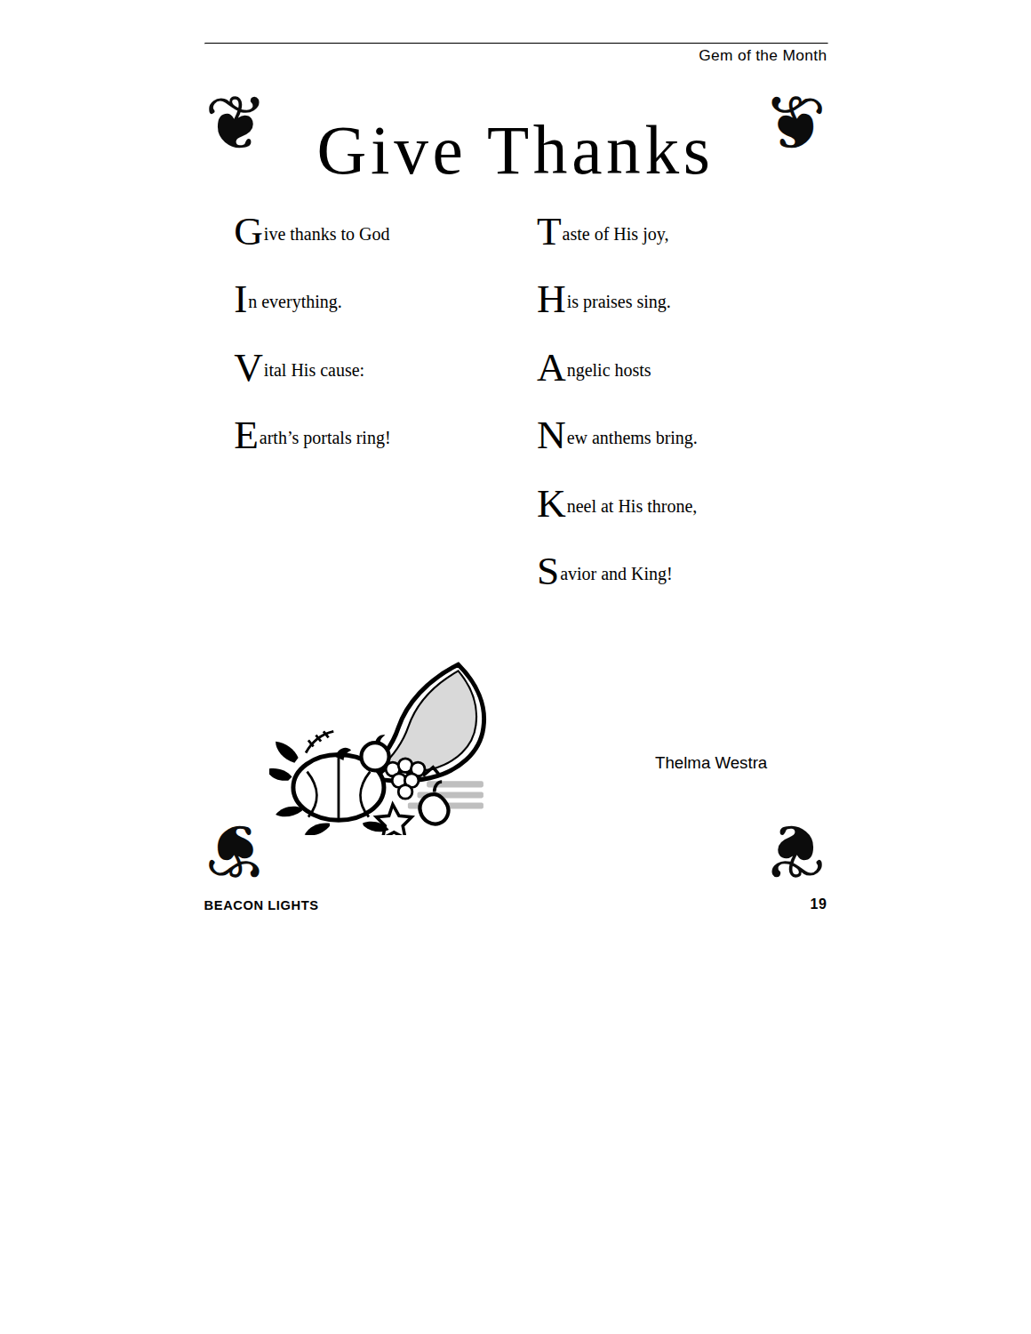Gem of the Month
❦ ❦ ❦ ❦
Give Thanks
Give thanks to God
In everything.
Vital His cause:
Earth’s portals ring!
Taste of His joy,
His praises sing.
Angelic hosts
New anthems bring.
Kneel at His throne,
Savior and King!
Thelma Westra
BEACON LIGHTS
19